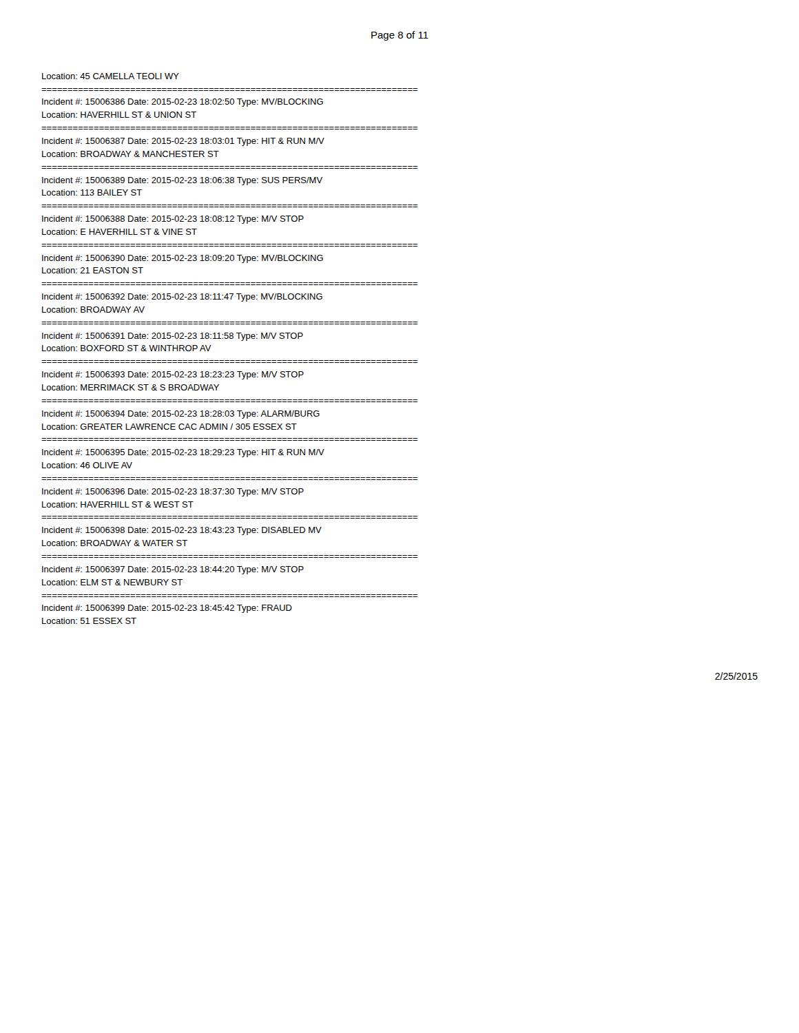Page 8 of 11
Location: 45 CAMELLA TEOLI WY ======================================================================== Incident #: 15006386 Date: 2015-02-23 18:02:50 Type: MV/BLOCKING Location: HAVERHILL ST & UNION ST ======================================================================== Incident #: 15006387 Date: 2015-02-23 18:03:01 Type: HIT & RUN M/V Location: BROADWAY & MANCHESTER ST ======================================================================== Incident #: 15006389 Date: 2015-02-23 18:06:38 Type: SUS PERS/MV Location: 113 BAILEY ST ======================================================================== Incident #: 15006388 Date: 2015-02-23 18:08:12 Type: M/V STOP Location: E HAVERHILL ST & VINE ST ======================================================================== Incident #: 15006390 Date: 2015-02-23 18:09:20 Type: MV/BLOCKING Location: 21 EASTON ST ======================================================================== Incident #: 15006392 Date: 2015-02-23 18:11:47 Type: MV/BLOCKING Location: BROADWAY AV ======================================================================== Incident #: 15006391 Date: 2015-02-23 18:11:58 Type: M/V STOP Location: BOXFORD ST & WINTHROP AV ======================================================================== Incident #: 15006393 Date: 2015-02-23 18:23:23 Type: M/V STOP Location: MERRIMACK ST & S BROADWAY ======================================================================== Incident #: 15006394 Date: 2015-02-23 18:28:03 Type: ALARM/BURG Location: GREATER LAWRENCE CAC ADMIN / 305 ESSEX ST ======================================================================== Incident #: 15006395 Date: 2015-02-23 18:29:23 Type: HIT & RUN M/V Location: 46 OLIVE AV ======================================================================== Incident #: 15006396 Date: 2015-02-23 18:37:30 Type: M/V STOP Location: HAVERHILL ST & WEST ST ======================================================================== Incident #: 15006398 Date: 2015-02-23 18:43:23 Type: DISABLED MV Location: BROADWAY & WATER ST ======================================================================== Incident #: 15006397 Date: 2015-02-23 18:44:20 Type: M/V STOP Location: ELM ST & NEWBURY ST ======================================================================== Incident #: 15006399 Date: 2015-02-23 18:45:42 Type: FRAUD Location: 51 ESSEX ST
2/25/2015